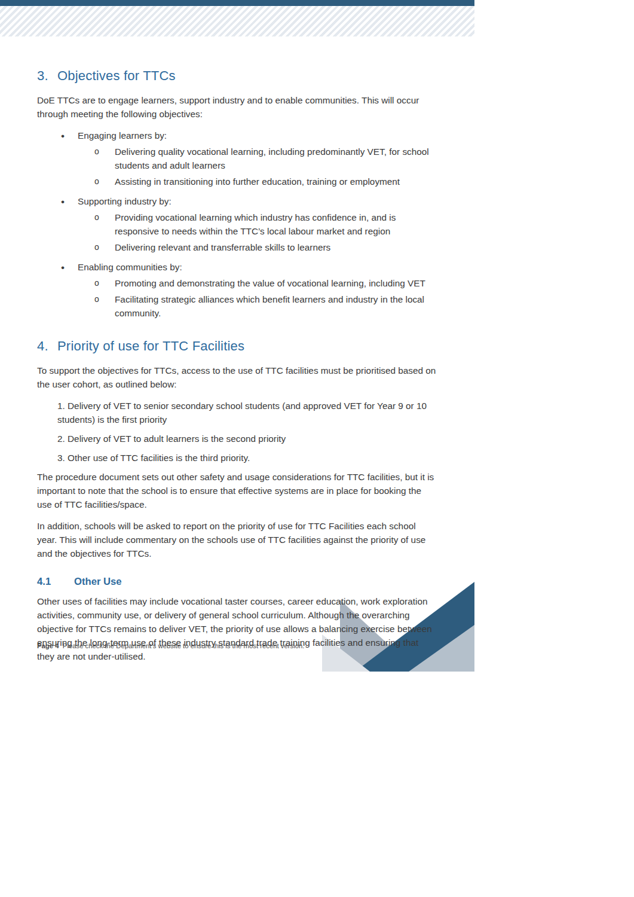3. Objectives for TTCs
DoE TTCs are to engage learners, support industry and to enable communities. This will occur through meeting the following objectives:
Engaging learners by:
Delivering quality vocational learning, including predominantly VET, for school students and adult learners
Assisting in transitioning into further education, training or employment
Supporting industry by:
Providing vocational learning which industry has confidence in, and is responsive to needs within the TTC’s local labour market and region
Delivering relevant and transferrable skills to learners
Enabling communities by:
Promoting and demonstrating the value of vocational learning, including VET
Facilitating strategic alliances which benefit learners and industry in the local community.
4. Priority of use for TTC Facilities
To support the objectives for TTCs, access to the use of TTC facilities must be prioritised based on the user cohort, as outlined below:
1. Delivery of VET to senior secondary school students (and approved VET for Year 9 or 10 students) is the first priority
2. Delivery of VET to adult learners is the second priority
3. Other use of TTC facilities is the third priority.
The procedure document sets out other safety and usage considerations for TTC facilities, but it is important to note that the school is to ensure that effective systems are in place for booking the use of TTC facilities/space.
In addition, schools will be asked to report on the priority of use for TTC Facilities each school year. This will include commentary on the schools use of TTC facilities against the priority of use and the objectives for TTCs.
4.1 Other Use
Other uses of facilities may include vocational taster courses, career education, work exploration activities, community use, or delivery of general school curriculum. Although the overarching objective for TTCs remains to deliver VET, the priority of use allows a balancing exercise between ensuring the long-term use of these industry standard trade training facilities and ensuring that they are not under-utilised.
Page 4 Please check the Department’s website to ensure this is the most recent version.